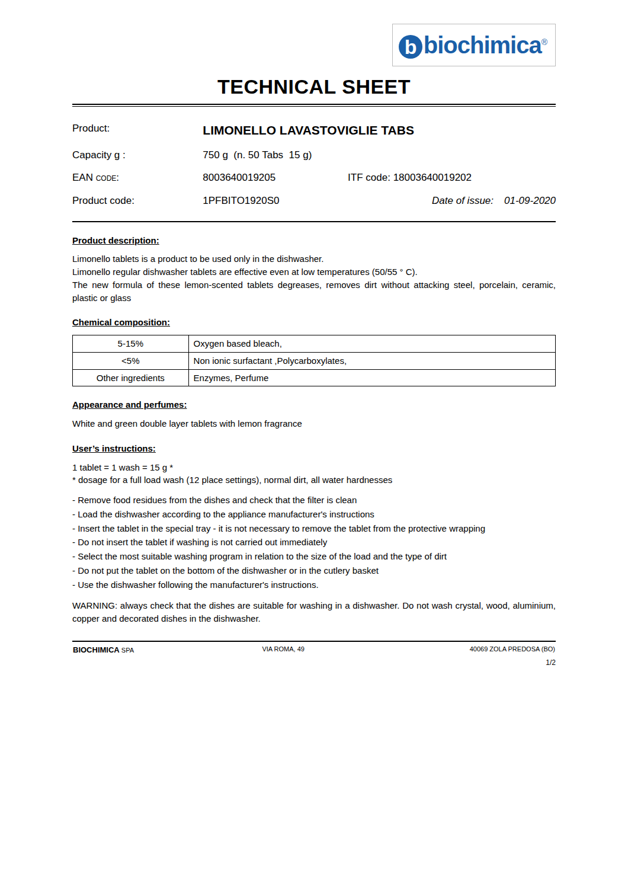bbiochimica®
TECHNICAL SHEET
| Product: | LIMONELLO LAVASTOVIGLIE TABS |
| Capacity g : | 750 g (n. 50 Tabs 15 g) |
| EAN code : | 8003640019205 | ITF code: 18003640019202 |
| Product code: | 1PFBITO1920S0 | Date of issue: 01-09-2020 |
Product description:
Limonello tablets is a product to be used only in the dishwasher.
Limonello regular dishwasher tablets are effective even at low temperatures (50/55 ° C).
The new formula of these lemon-scented tablets degreases, removes dirt without attacking steel, porcelain, ceramic, plastic or glass
Chemical composition:
| 5-15% | Oxygen based bleach, |
| <5% | Non ionic surfactant ,Polycarboxylates, |
| Other ingredients | Enzymes, Perfume |
Appearance and perfumes:
White and green double layer tablets with lemon fragrance
User’s instructions:
1 tablet = 1 wash = 15 g *
* dosage for a full load wash (12 place settings), normal dirt, all water hardnesses
- Remove food residues from the dishes and check that the filter is clean
- Load the dishwasher according to the appliance manufacturer's instructions
- Insert the tablet in the special tray - it is not necessary to remove the tablet from the protective wrapping
- Do not insert the tablet if washing is not carried out immediately
- Select the most suitable washing program in relation to the size of the load and the type of dirt
- Do not put the tablet on the bottom of the dishwasher or in the cutlery basket
- Use the dishwasher following the manufacturer's instructions.
WARNING: always check that the dishes are suitable for washing in a dishwasher. Do not wash crystal, wood, aluminium, copper and decorated dishes in the dishwasher.
| BIOCHIMICA SPA | VIA ROMA, 49 | 40069 ZOLA PREDOSA (BO) |
1/2